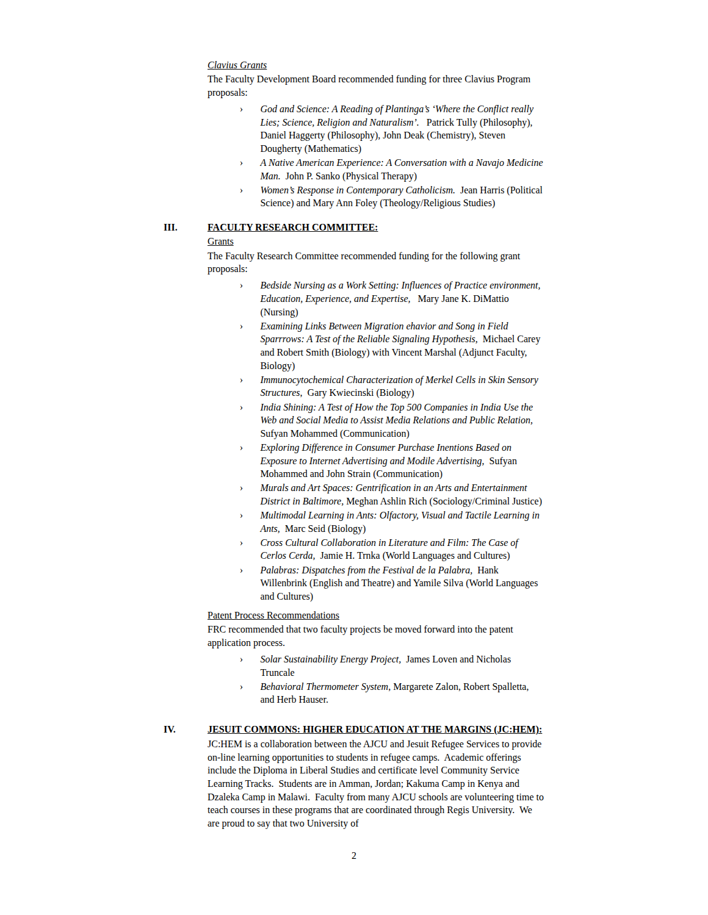Clavius Grants
The Faculty Development Board recommended funding for three Clavius Program proposals:
God and Science: A Reading of Plantinga’s ‘Where the Conflict really Lies; Science, Religion and Naturalism’. Patrick Tully (Philosophy), Daniel Haggerty (Philosophy), John Deak (Chemistry), Steven Dougherty (Mathematics)
A Native American Experience: A Conversation with a Navajo Medicine Man. John P. Sanko (Physical Therapy)
Women’s Response in Contemporary Catholicism. Jean Harris (Political Science) and Mary Ann Foley (Theology/Religious Studies)
III.
FACULTY RESEARCH COMMITTEE:
Grants
The Faculty Research Committee recommended funding for the following grant proposals:
Bedside Nursing as a Work Setting: Influences of Practice environment, Education, Experience, and Expertise, Mary Jane K. DiMattio (Nursing)
Examining Links Between Migration ehavior and Song in Field Sparrrows: A Test of the Reliable Signaling Hypothesis, Michael Carey and Robert Smith (Biology) with Vincent Marshal (Adjunct Faculty, Biology)
Immunocytochemical Characterization of Merkel Cells in Skin Sensory Structures, Gary Kwiecinski (Biology)
India Shining: A Test of How the Top 500 Companies in India Use the Web and Social Media to Assist Media Relations and Public Relation, Sufyan Mohammed (Communication)
Exploring Difference in Consumer Purchase Inentions Based on Exposure to Internet Advertising and Modile Advertising, Sufyan Mohammed and John Strain (Communication)
Murals and Art Spaces: Gentrification in an Arts and Entertainment District in Baltimore, Meghan Ashlin Rich (Sociology/Criminal Justice)
Multimodal Learning in Ants: Olfactory, Visual and Tactile Learning in Ants, Marc Seid (Biology)
Cross Cultural Collaboration in Literature and Film: The Case of Cerlos Cerda, Jamie H. Trnka (World Languages and Cultures)
Palabras: Dispatches from the Festival de la Palabra, Hank Willenbrink (English and Theatre) and Yamile Silva (World Languages and Cultures)
Patent Process Recommendations
FRC recommended that two faculty projects be moved forward into the patent application process.
Solar Sustainability Energy Project, James Loven and Nicholas Truncale
Behavioral Thermometer System, Margarete Zalon, Robert Spalletta, and Herb Hauser.
IV.
JESUIT COMMONS: HIGHER EDUCATION AT THE MARGINS (JC:HEM):
JC:HEM is a collaboration between the AJCU and Jesuit Refugee Services to provide on-line learning opportunities to students in refugee camps. Academic offerings include the Diploma in Liberal Studies and certificate level Community Service Learning Tracks. Students are in Amman, Jordan; Kakuma Camp in Kenya and Dzaleka Camp in Malawi. Faculty from many AJCU schools are volunteering time to teach courses in these programs that are coordinated through Regis University. We are proud to say that two University of
2